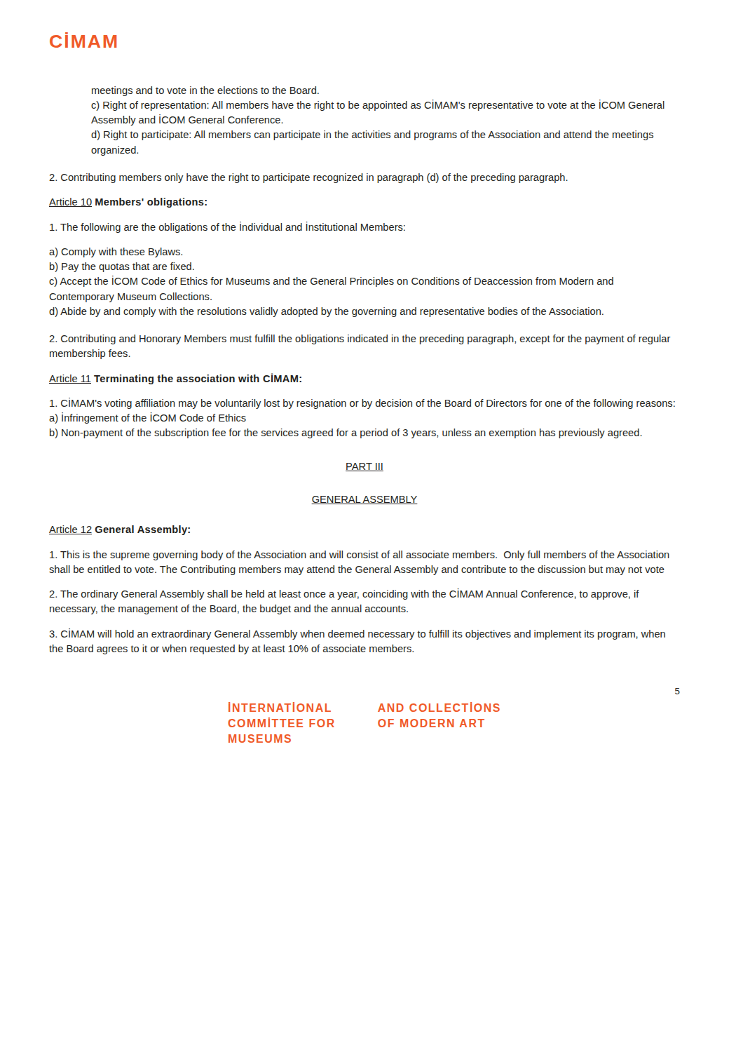CİMAM
meetings and to vote in the elections to the Board.
c) Right of representation: All members have the right to be appointed as CİMAM's representative to vote at the İCOM General Assembly and İCOM General Conference.
d) Right to participate: All members can participate in the activities and programs of the Association and attend the meetings organized.
2. Contributing members only have the right to participate recognized in paragraph (d) of the preceding paragraph.
Article 10 Members' obligations:
1. The following are the obligations of the İndividual and İnstitutional Members:
a) Comply with these Bylaws.
b) Pay the quotas that are fixed.
c) Accept the İCOM Code of Ethics for Museums and the General Principles on Conditions of Deaccession from Modern and Contemporary Museum Collections.
d) Abide by and comply with the resolutions validly adopted by the governing and representative bodies of the Association.
2. Contributing and Honorary Members must fulfill the obligations indicated in the preceding paragraph, except for the payment of regular membership fees.
Article 11 Terminating the association with CİMAM:
1. CİMAM's voting affiliation may be voluntarily lost by resignation or by decision of the Board of Directors for one of the following reasons:
a) İnfringement of the İCOM Code of Ethics
b) Non-payment of the subscription fee for the services agreed for a period of 3 years, unless an exemption has previously agreed.
PART III
GENERAL ASSEMBLY
Article 12 General Assembly:
1. This is the supreme governing body of the Association and will consist of all associate members. Only full members of the Association shall be entitled to vote. The Contributing members may attend the General Assembly and contribute to the discussion but may not vote
2. The ordinary General Assembly shall be held at least once a year, coinciding with the CİMAM Annual Conference, to approve, if necessary, the management of the Board, the budget and the annual accounts.
3. CİMAM will hold an extraordinary General Assembly when deemed necessary to fulfill its objectives and implement its program, when the Board agrees to it or when requested by at least 10% of associate members.
5
İNTERNATİONAL
COMMİTTEE FOR
MUSEUMS
AND COLLECTİONS
OF MODERN ART